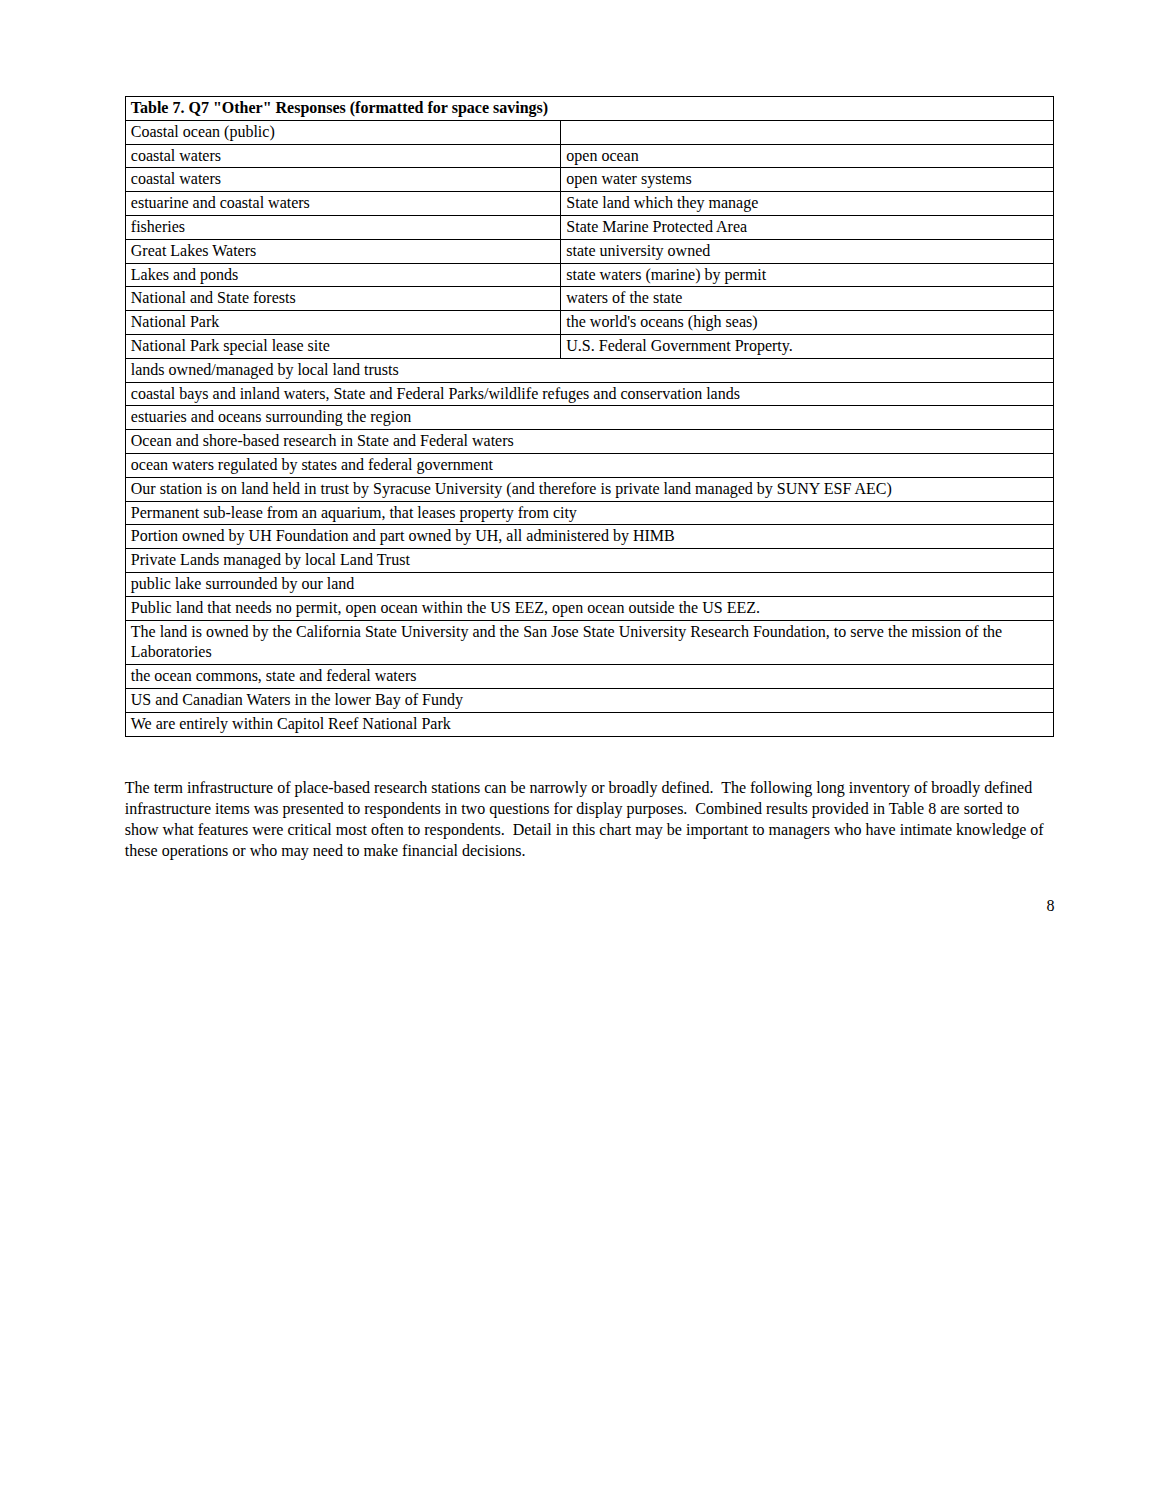| Table 7. Q7 "Other" Responses (formatted for space savings) |
| Coastal ocean (public) | |
| coastal waters | open ocean |
| coastal waters | open water systems |
| estuarine and coastal waters | State land which they manage |
| fisheries | State Marine Protected Area |
| Great Lakes Waters | state university owned |
| Lakes and ponds | state waters (marine) by permit |
| National and State forests | waters of the state |
| National Park | the world's oceans (high seas) |
| National Park special lease site | U.S. Federal Government Property. |
| lands owned/managed by local land trusts |
| coastal bays and inland waters, State and Federal Parks/wildlife refuges and conservation lands |
| estuaries and oceans surrounding the region |
| Ocean and shore-based research in State and Federal waters |
| ocean waters regulated by states and federal government |
| Our station is on land held in trust by Syracuse University (and therefore is private land managed by SUNY ESF AEC) |
| Permanent sub-lease from an aquarium, that leases property from city |
| Portion owned by UH Foundation and part owned by UH, all administered by HIMB |
| Private Lands managed by local Land Trust |
| public lake surrounded by our land |
| Public land that needs no permit, open ocean within the US EEZ, open ocean outside the US EEZ. |
| The land is owned by the California State University and the San Jose State University Research Foundation, to serve the mission of the Laboratories |
| the ocean commons, state and federal waters |
| US and Canadian Waters in the lower Bay of Fundy |
| We are entirely within Capitol Reef National Park |
The term infrastructure of place-based research stations can be narrowly or broadly defined. The following long inventory of broadly defined infrastructure items was presented to respondents in two questions for display purposes. Combined results provided in Table 8 are sorted to show what features were critical most often to respondents. Detail in this chart may be important to managers who have intimate knowledge of these operations or who may need to make financial decisions.
8